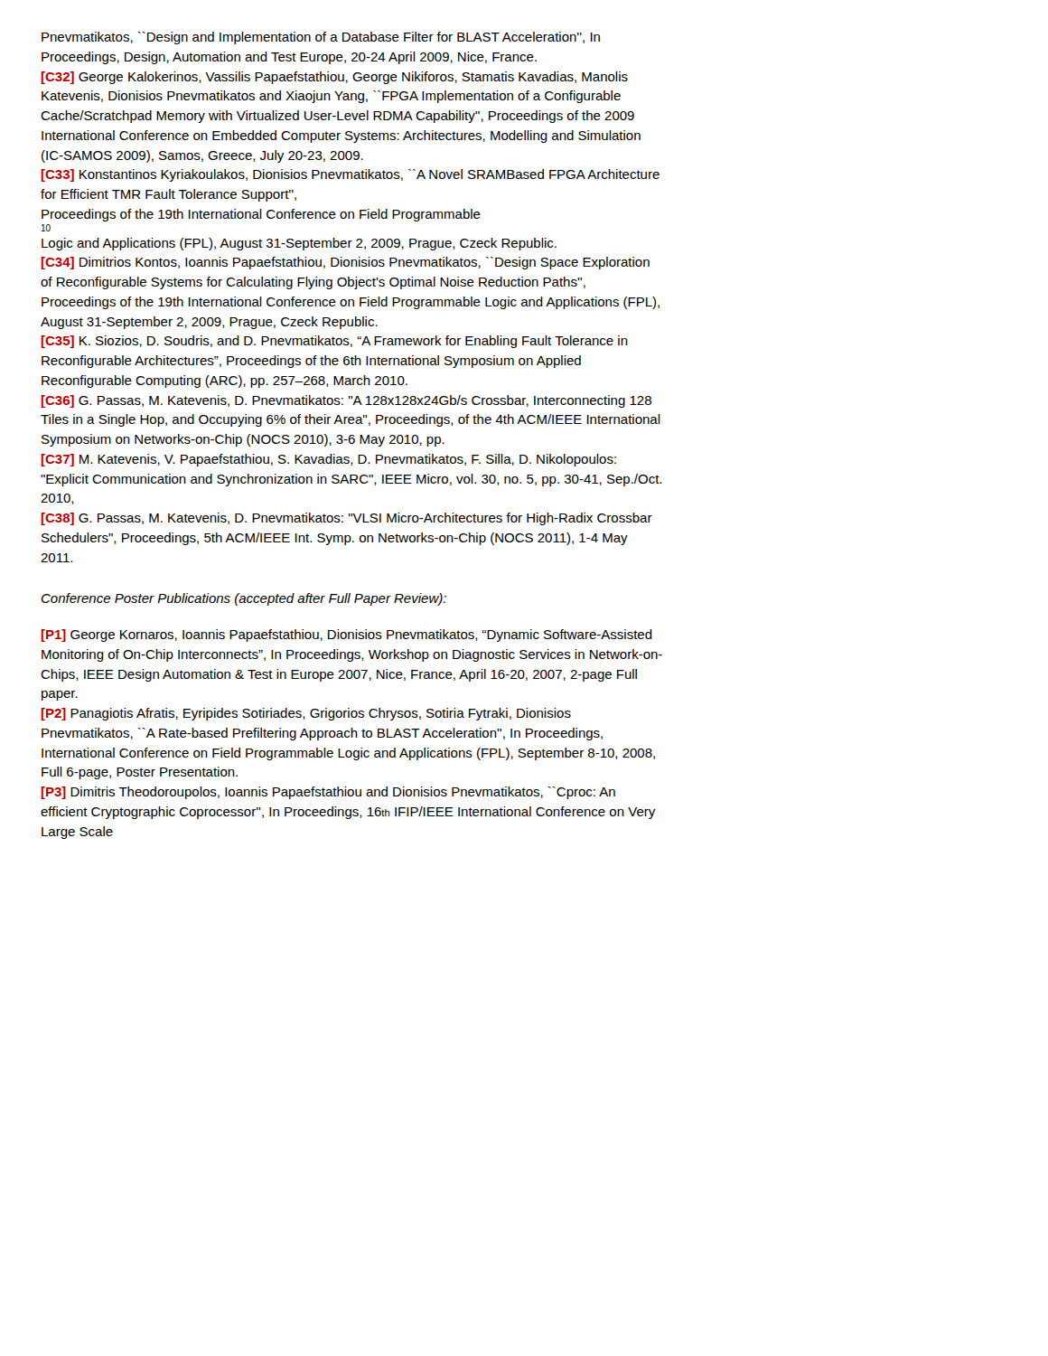Pnevmatikatos, ``Design and Implementation of a Database Filter for BLAST Acceleration'', In Proceedings, Design, Automation and Test Europe, 20-24 April 2009, Nice, France.
[C32] George Kalokerinos, Vassilis Papaefstathiou, George Nikiforos, Stamatis Kavadias, Manolis Katevenis, Dionisios Pnevmatikatos and Xiaojun Yang, ``FPGA Implementation of a Configurable Cache/Scratchpad Memory with Virtualized User-Level RDMA Capability'', Proceedings of the 2009 International Conference on Embedded Computer Systems: Architectures, Modelling and Simulation (IC-SAMOS 2009), Samos, Greece, July 20-23, 2009.
[C33] Konstantinos Kyriakoulakos, Dionisios Pnevmatikatos, ``A Novel SRAMBased FPGA Architecture for Efficient TMR Fault Tolerance Support'',
Proceedings of the 19th International Conference on Field Programmable
10
Logic and Applications (FPL), August 31-September 2, 2009, Prague, Czeck Republic.
[C34] Dimitrios Kontos, Ioannis Papaefstathiou, Dionisios Pnevmatikatos, ``Design Space Exploration of Reconfigurable Systems for Calculating Flying Object's Optimal Noise Reduction Paths'', Proceedings of the 19th International Conference on Field Programmable Logic and Applications (FPL), August 31-September 2, 2009, Prague, Czeck Republic.
[C35] K. Siozios, D. Soudris, and D. Pnevmatikatos, “A Framework for Enabling Fault Tolerance in Reconfigurable Architectures”, Proceedings of the 6th International Symposium on Applied Reconfigurable Computing (ARC), pp. 257–268, March 2010.
[C36] G. Passas, M. Katevenis, D. Pnevmatikatos: "A 128x128x24Gb/s Crossbar, Interconnecting 128 Tiles in a Single Hop, and Occupying 6% of their Area", Proceedings, of the 4th ACM/IEEE International Symposium on Networks-on-Chip (NOCS 2010), 3-6 May 2010, pp.
[C37] M. Katevenis, V. Papaefstathiou, S. Kavadias, D. Pnevmatikatos, F. Silla, D. Nikolopoulos: "Explicit Communication and Synchronization in SARC", IEEE Micro, vol. 30, no. 5, pp. 30-41, Sep./Oct. 2010,
[C38] G. Passas, M. Katevenis, D. Pnevmatikatos: "VLSI Micro-Architectures for High-Radix Crossbar Schedulers", Proceedings, 5th ACM/IEEE Int. Symp. on Networks-on-Chip (NOCS 2011), 1-4 May 2011.
Conference Poster Publications (accepted after Full Paper Review):
[P1] George Kornaros, Ioannis Papaefstathiou, Dionisios Pnevmatikatos, “Dynamic Software-Assisted Monitoring of On-Chip Interconnects”, In Proceedings, Workshop on Diagnostic Services in Network-on-Chips, IEEE Design Automation & Test in Europe 2007, Nice, France, April 16-20, 2007, 2-page Full paper.
[P2] Panagiotis Afratis, Eyripides Sotiriades, Grigorios Chrysos, Sotiria Fytraki, Dionisios Pnevmatikatos, ``A Rate-based Prefiltering Approach to BLAST Acceleration'', In Proceedings, International Conference on Field Programmable Logic and Applications (FPL), September 8-10, 2008, Full 6-page, Poster Presentation.
[P3] Dimitris Theodoroupolos, Ioannis Papaefstathiou and Dionisios Pnevmatikatos, ``Cproc: An efficient Cryptographic Coprocessor'', In Proceedings, 16th IFIP/IEEE International Conference on Very Large Scale